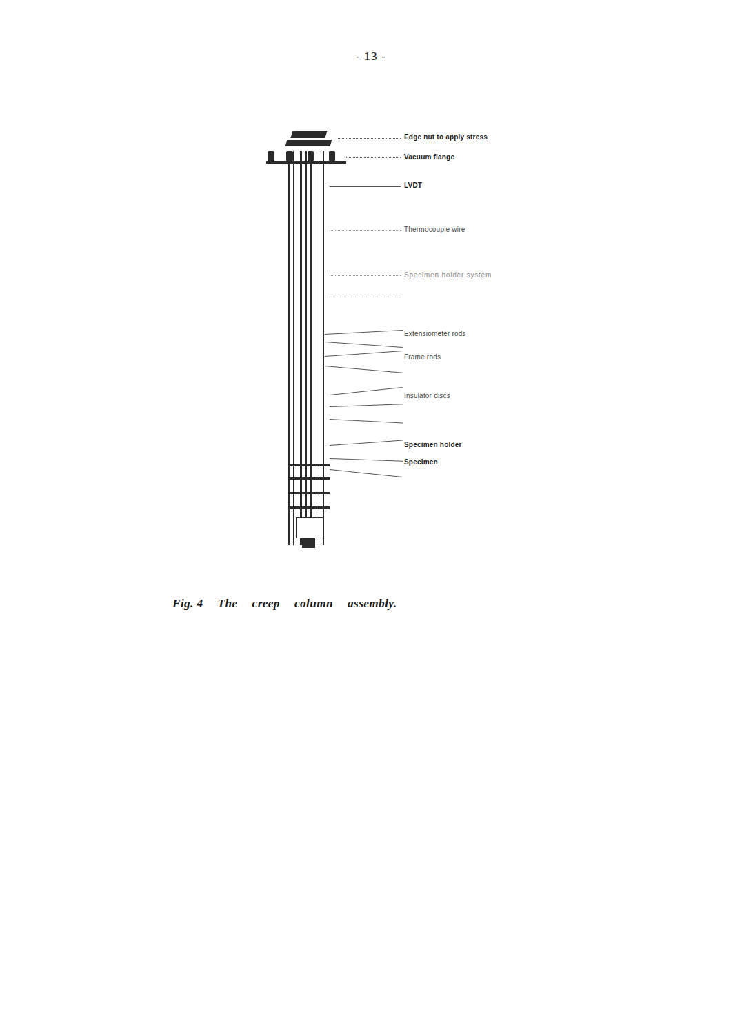- 13 -
Edge nut to apply stress
Vacuum flange
LVDT
Thermocouple wire
Specimen holder system
Extensiometer rods
Frame rods
Insulator discs
Specimen holder
Specimen
Fig. 4 The creep column assembly.